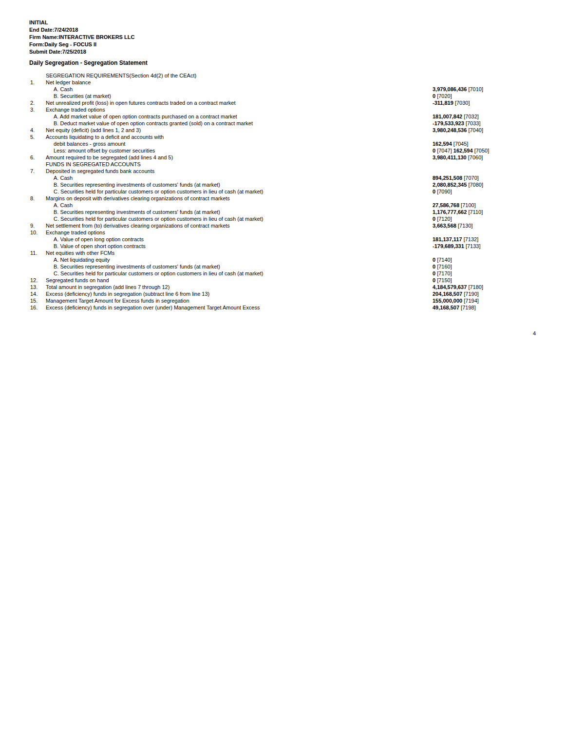INITIAL
End Date:7/24/2018
Firm Name:INTERACTIVE BROKERS LLC
Form:Daily Seg - FOCUS II
Submit Date:7/25/2018
Daily Segregation - Segregation Statement
| | SEGREGATION REQUIREMENTS(Section 4d(2) of the CEAct) | |
| 1. | Net ledger balance | |
| | A. Cash | 3,979,086,436 [7010] |
| | B. Securities (at market) | 0 [7020] |
| 2. | Net unrealized profit (loss) in open futures contracts traded on a contract market | -311,819 [7030] |
| 3. | Exchange traded options | |
| | A. Add market value of open option contracts purchased on a contract market | 181,007,842 [7032] |
| | B. Deduct market value of open option contracts granted (sold) on a contract market | -179,533,923 [7033] |
| 4. | Net equity (deficit) (add lines 1, 2 and 3) | 3,980,248,536 [7040] |
| 5. | Accounts liquidating to a deficit and accounts with | |
| | debit balances - gross amount | 162,594 [7045] |
| | Less: amount offset by customer securities | 0 [7047] 162,594 [7050] |
| 6. | Amount required to be segregated (add lines 4 and 5) | 3,980,411,130 [7060] |
| | FUNDS IN SEGREGATED ACCOUNTS | |
| 7. | Deposited in segregated funds bank accounts | |
| | A. Cash | 894,251,508 [7070] |
| | B. Securities representing investments of customers' funds (at market) | 2,080,852,345 [7080] |
| | C. Securities held for particular customers or option customers in lieu of cash (at market) | 0 [7090] |
| 8. | Margins on deposit with derivatives clearing organizations of contract markets | |
| | A. Cash | 27,586,768 [7100] |
| | B. Securities representing investments of customers' funds (at market) | 1,176,777,662 [7110] |
| | C. Securities held for particular customers or option customers in lieu of cash (at market) | 0 [7120] |
| 9. | Net settlement from (to) derivatives clearing organizations of contract markets | 3,663,568 [7130] |
| 10. | Exchange traded options | |
| | A. Value of open long option contracts | 181,137,117 [7132] |
| | B. Value of open short option contracts | -179,689,331 [7133] |
| 11. | Net equities with other FCMs | |
| | A. Net liquidating equity | 0 [7140] |
| | B. Securities representing investments of customers' funds (at market) | 0 [7160] |
| | C. Securities held for particular customers or option customers in lieu of cash (at market) | 0 [7170] |
| 12. | Segregated funds on hand | 0 [7150] |
| 13. | Total amount in segregation (add lines 7 through 12) | 4,184,579,637 [7180] |
| 14. | Excess (deficiency) funds in segregation (subtract line 6 from line 13) | 204,168,507 [7190] |
| 15. | Management Target Amount for Excess funds in segregation | 155,000,000 [7194] |
| 16. | Excess (deficiency) funds in segregation over (under) Management Target Amount Excess | 49,168,507 [7198] |
4